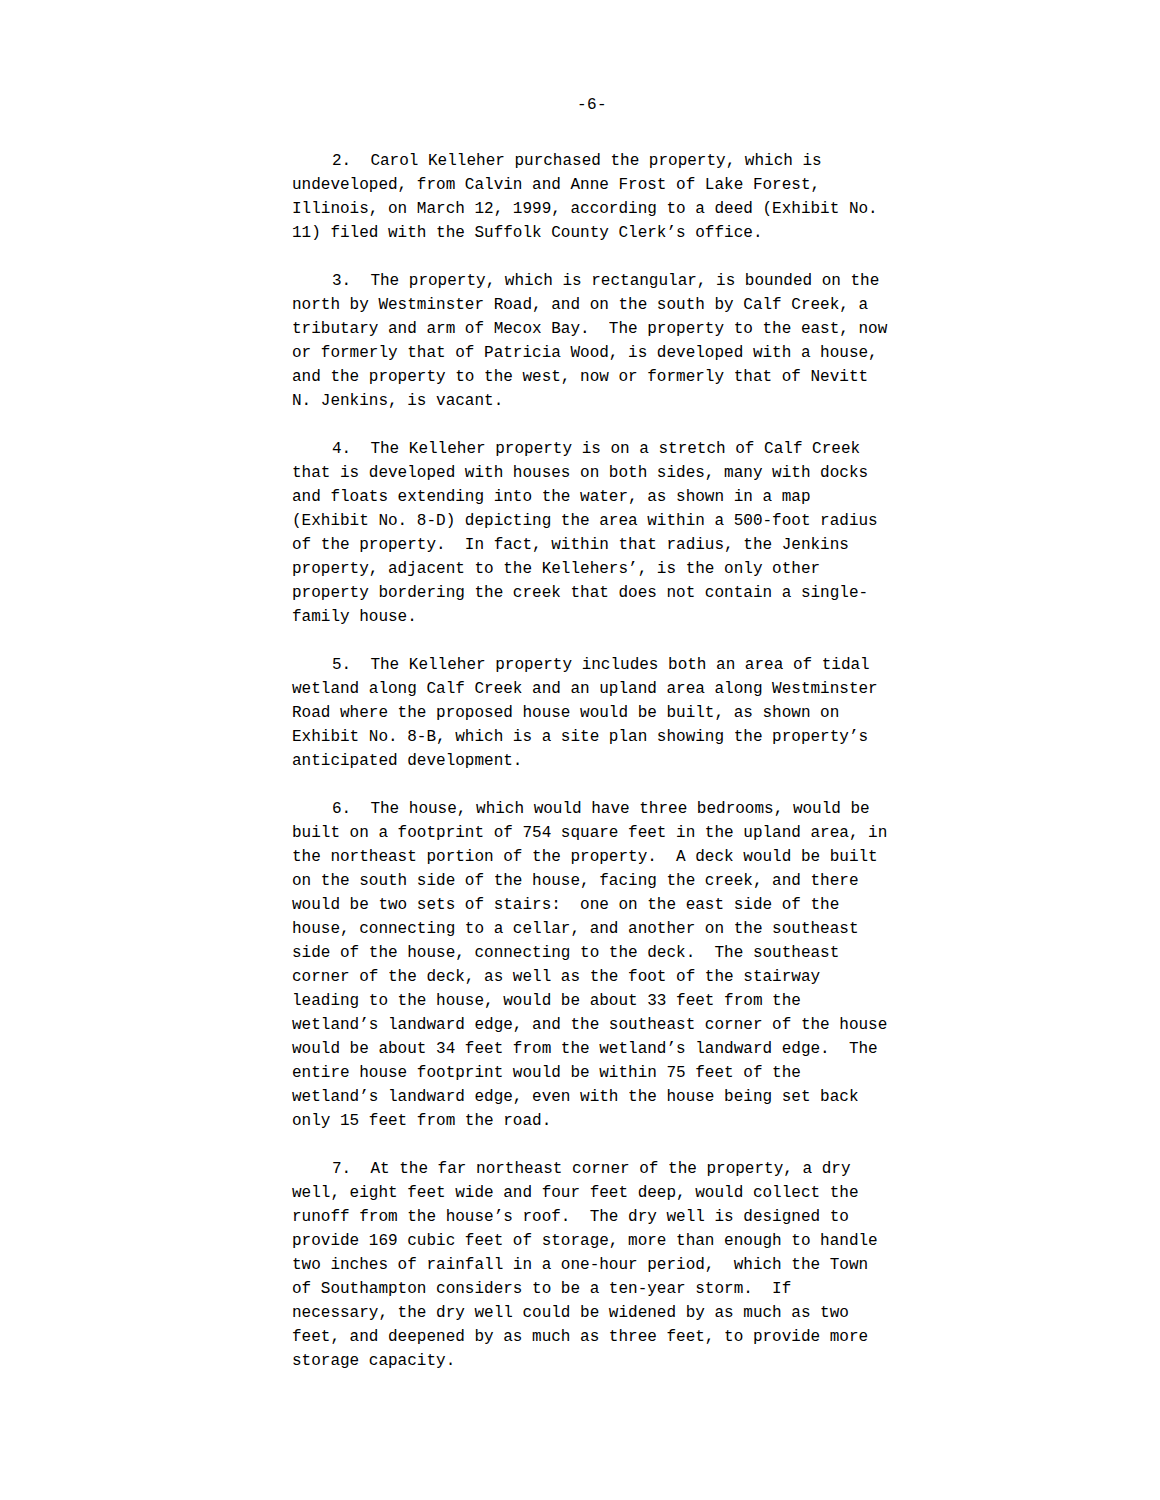-6-
2. Carol Kelleher purchased the property, which is undeveloped, from Calvin and Anne Frost of Lake Forest, Illinois, on March 12, 1999, according to a deed (Exhibit No. 11) filed with the Suffolk County Clerk’s office.
3. The property, which is rectangular, is bounded on the north by Westminster Road, and on the south by Calf Creek, a tributary and arm of Mecox Bay. The property to the east, now or formerly that of Patricia Wood, is developed with a house, and the property to the west, now or formerly that of Nevitt N. Jenkins, is vacant.
4. The Kelleher property is on a stretch of Calf Creek that is developed with houses on both sides, many with docks and floats extending into the water, as shown in a map (Exhibit No. 8-D) depicting the area within a 500-foot radius of the property. In fact, within that radius, the Jenkins property, adjacent to the Kellehers’, is the only other property bordering the creek that does not contain a single-family house.
5. The Kelleher property includes both an area of tidal wetland along Calf Creek and an upland area along Westminster Road where the proposed house would be built, as shown on Exhibit No. 8-B, which is a site plan showing the property’s anticipated development.
6. The house, which would have three bedrooms, would be built on a footprint of 754 square feet in the upland area, in the northeast portion of the property. A deck would be built on the south side of the house, facing the creek, and there would be two sets of stairs: one on the east side of the house, connecting to a cellar, and another on the southeast side of the house, connecting to the deck. The southeast corner of the deck, as well as the foot of the stairway leading to the house, would be about 33 feet from the wetland’s landward edge, and the southeast corner of the house would be about 34 feet from the wetland’s landward edge. The entire house footprint would be within 75 feet of the wetland’s landward edge, even with the house being set back only 15 feet from the road.
7. At the far northeast corner of the property, a dry well, eight feet wide and four feet deep, would collect the runoff from the house’s roof. The dry well is designed to provide 169 cubic feet of storage, more than enough to handle two inches of rainfall in a one-hour period, which the Town of Southampton considers to be a ten-year storm. If necessary, the dry well could be widened by as much as two feet, and deepened by as much as three feet, to provide more storage capacity.